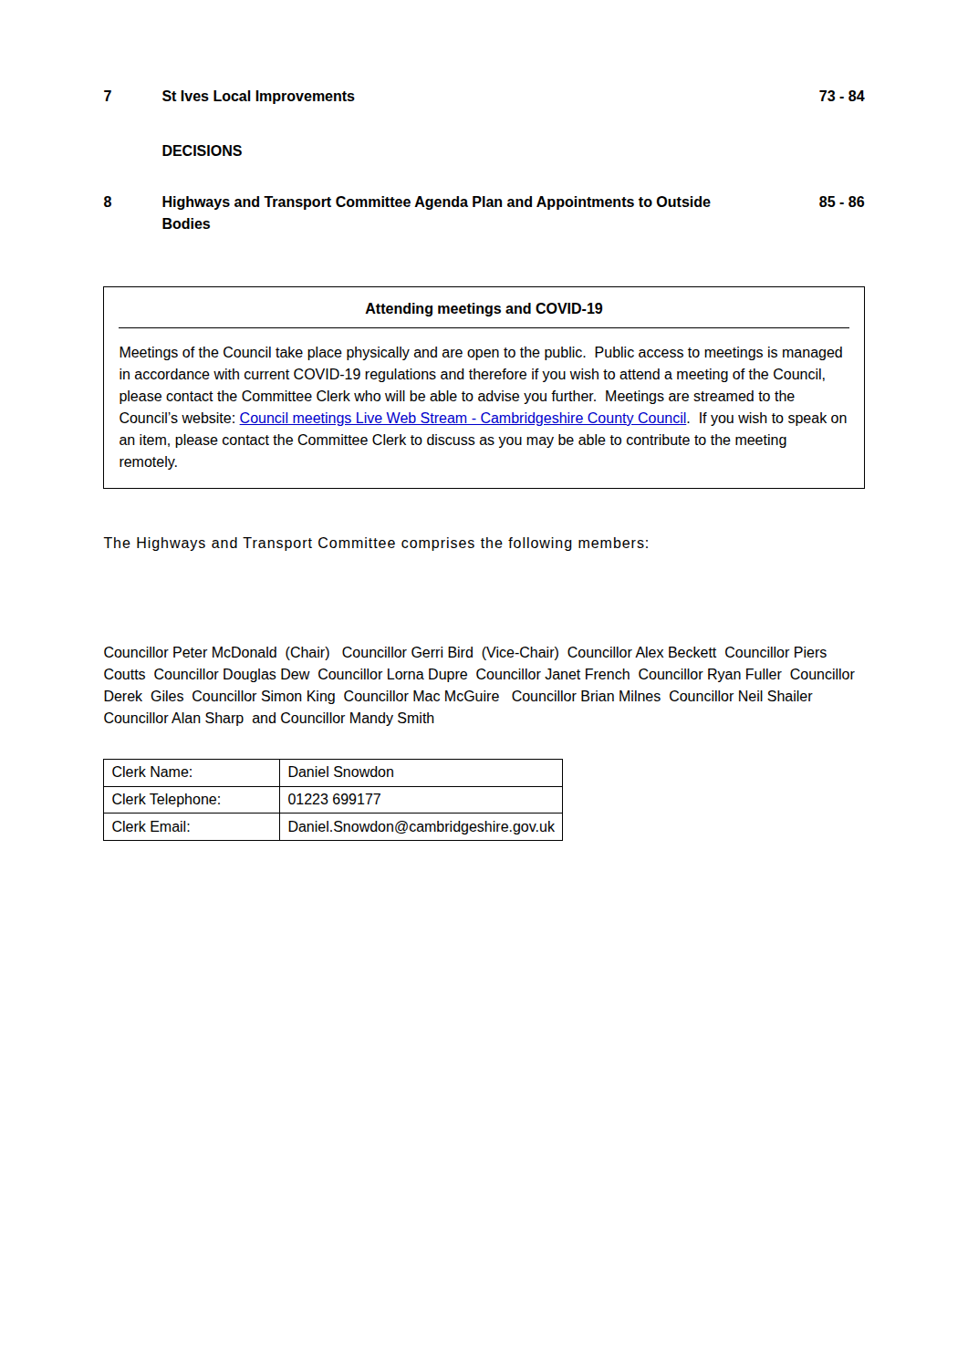7 St Ives Local Improvements 73 - 84
DECISIONS
8 Highways and Transport Committee Agenda Plan and Appointments to Outside Bodies 85 - 86
Attending meetings and COVID-19
Meetings of the Council take place physically and are open to the public. Public access to meetings is managed in accordance with current COVID-19 regulations and therefore if you wish to attend a meeting of the Council, please contact the Committee Clerk who will be able to advise you further. Meetings are streamed to the Council’s website: Council meetings Live Web Stream - Cambridgeshire County Council. If you wish to speak on an item, please contact the Committee Clerk to discuss as you may be able to contribute to the meeting remotely.
The Highways and Transport Committee comprises the following members:
Councillor Peter McDonald (Chair) Councillor Gerri Bird (Vice-Chair) Councillor Alex Beckett Councillor Piers Coutts Councillor Douglas Dew Councillor Lorna Dupre Councillor Janet French Councillor Ryan Fuller Councillor Derek Giles Councillor Simon King Councillor Mac McGuire Councillor Brian Milnes Councillor Neil Shailer Councillor Alan Sharp and Councillor Mandy Smith
| Clerk Name: | Daniel Snowdon |
| Clerk Telephone: | 01223 699177 |
| Clerk Email: | Daniel.Snowdon@cambridgeshire.gov.uk |